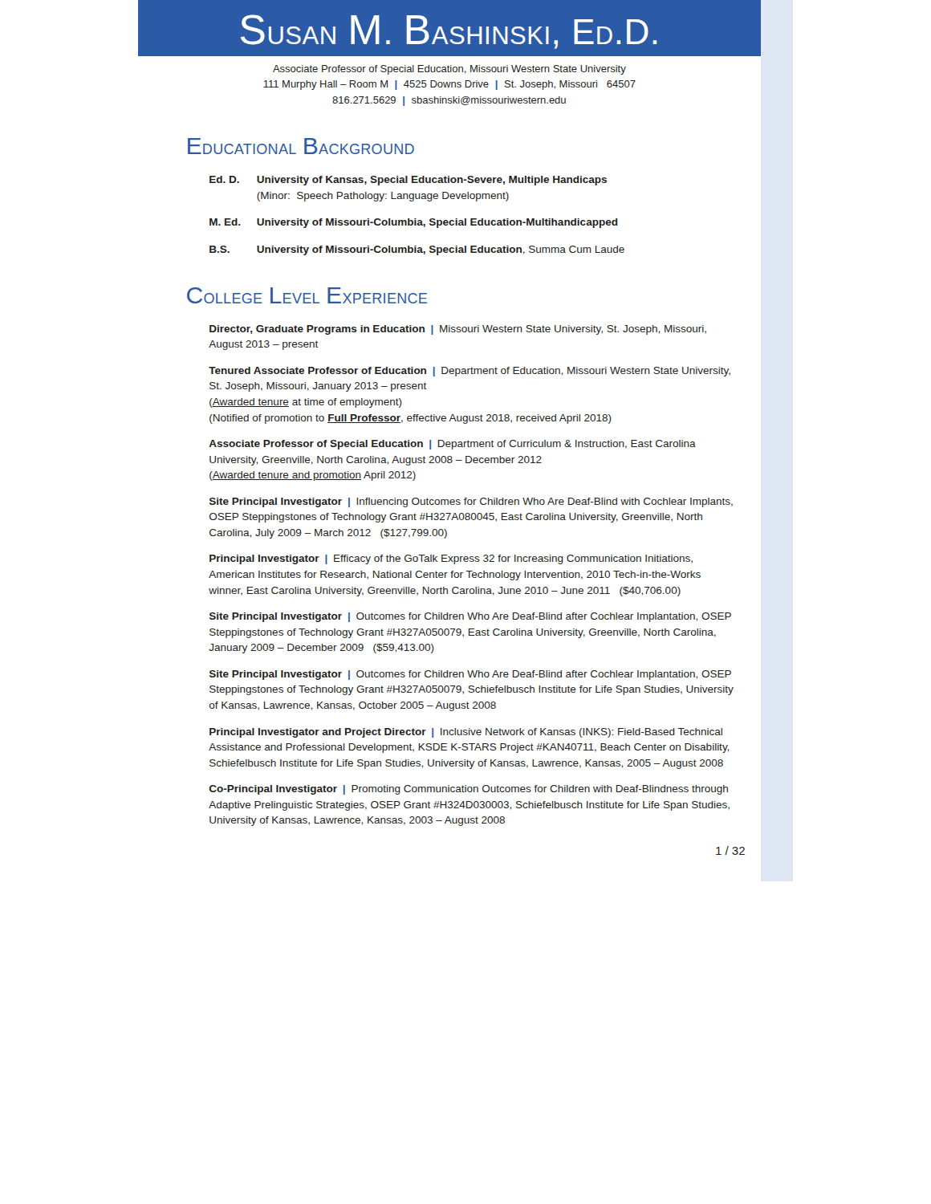Susan M. Bashinski, Ed.D.
Associate Professor of Special Education, Missouri Western State University
111 Murphy Hall – Room M | 4525 Downs Drive | St. Joseph, Missouri 64507
816.271.5629 | sbashinski@missouriwestern.edu
Educational Background
Ed. D.
University of Kansas, Special Education-Severe, Multiple Handicaps
(Minor: Speech Pathology: Language Development)
M. Ed.
University of Missouri-Columbia, Special Education-Multihandicapped
B.S.
University of Missouri-Columbia, Special Education, Summa Cum Laude
College Level Experience
Director, Graduate Programs in Education | Missouri Western State University, St. Joseph, Missouri, August 2013 – present
Tenured Associate Professor of Education | Department of Education, Missouri Western State University, St. Joseph, Missouri, January 2013 – present
(Awarded tenure at time of employment)
(Notified of promotion to Full Professor, effective August 2018, received April 2018)
Associate Professor of Special Education | Department of Curriculum & Instruction, East Carolina University, Greenville, North Carolina, August 2008 – December 2012
(Awarded tenure and promotion April 2012)
Site Principal Investigator | Influencing Outcomes for Children Who Are Deaf-Blind with Cochlear Implants, OSEP Steppingstones of Technology Grant #H327A080045, East Carolina University, Greenville, North Carolina, July 2009 – March 2012 ($127,799.00)
Principal Investigator | Efficacy of the GoTalk Express 32 for Increasing Communication Initiations, American Institutes for Research, National Center for Technology Intervention, 2010 Tech-in-the-Works winner, East Carolina University, Greenville, North Carolina, June 2010 – June 2011 ($40,706.00)
Site Principal Investigator | Outcomes for Children Who Are Deaf-Blind after Cochlear Implantation, OSEP Steppingstones of Technology Grant #H327A050079, East Carolina University, Greenville, North Carolina, January 2009 – December 2009 ($59,413.00)
Site Principal Investigator | Outcomes for Children Who Are Deaf-Blind after Cochlear Implantation, OSEP Steppingstones of Technology Grant #H327A050079, Schiefelbusch Institute for Life Span Studies, University of Kansas, Lawrence, Kansas, October 2005 – August 2008
Principal Investigator and Project Director | Inclusive Network of Kansas (INKS): Field-Based Technical Assistance and Professional Development, KSDE K-STARS Project #KAN40711, Beach Center on Disability, Schiefelbusch Institute for Life Span Studies, University of Kansas, Lawrence, Kansas, 2005 – August 2008
Co-Principal Investigator | Promoting Communication Outcomes for Children with Deaf-Blindness through Adaptive Prelinguistic Strategies, OSEP Grant #H324D030003, Schiefelbusch Institute for Life Span Studies, University of Kansas, Lawrence, Kansas, 2003 – August 2008
1 / 32